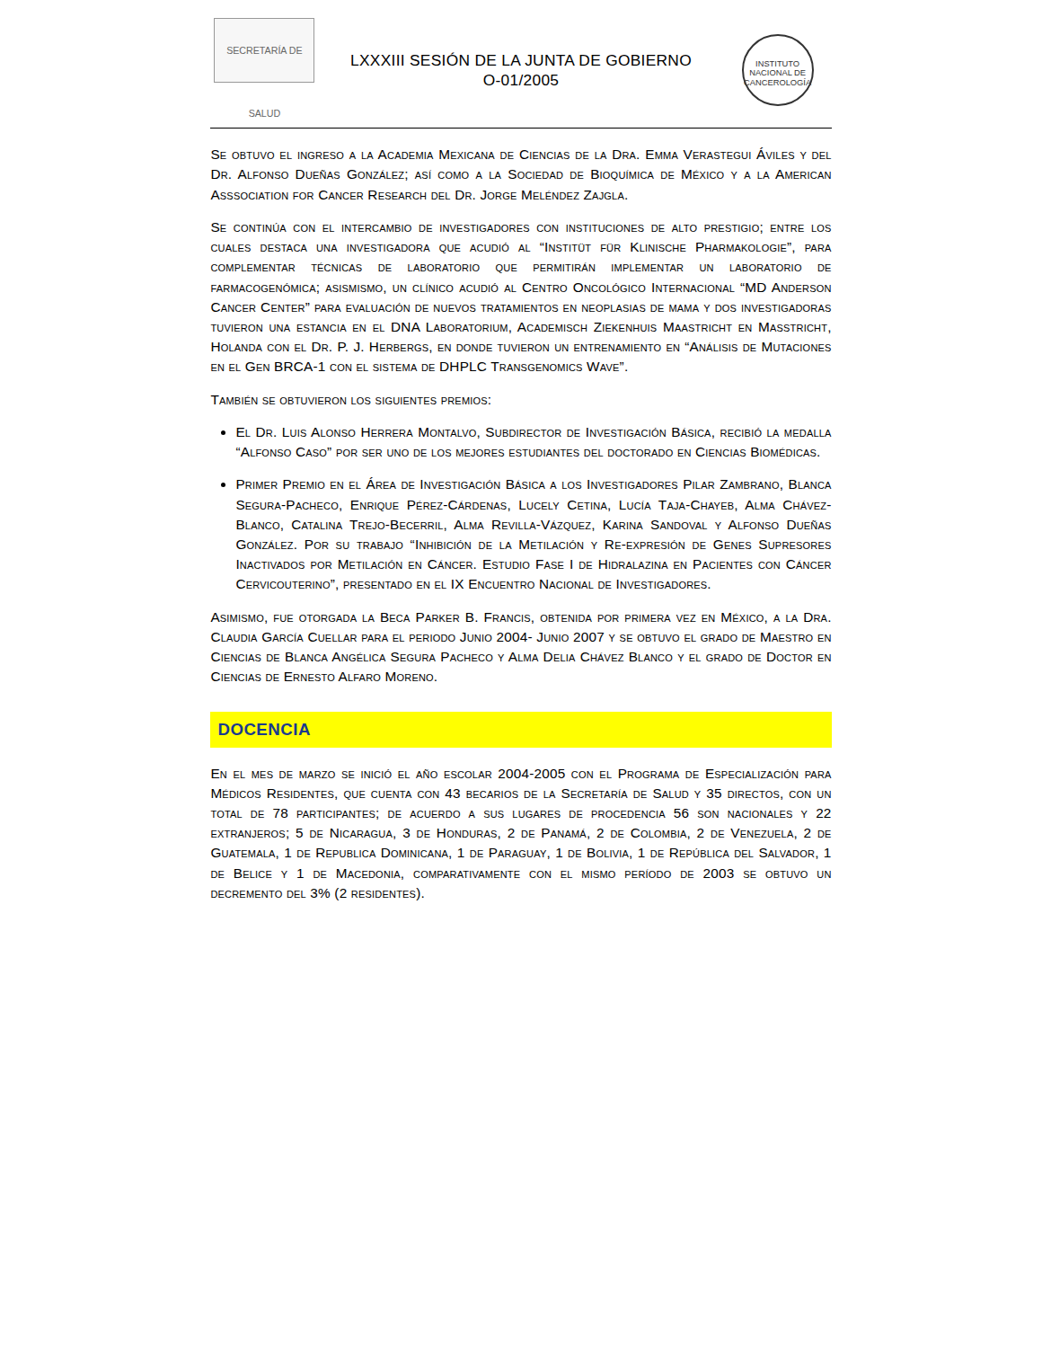SECRETARÍA DE SALUD
LXXXIII SESIÓN DE LA JUNTA DE GOBIERNO
O-01/2005
INSTITUTO NACIONAL DE CANCEROLOGÍA
Se obtuvo el ingreso a la Academia Mexicana de Ciencias de la Dra. Emma Verastegui Áviles y del Dr. Alfonso Dueñas González; así como a la Sociedad de Bioquímica de México y a la American Asssociation for Cancer Research del Dr. Jorge Meléndez Zajgla.
Se continúa con el intercambio de investigadores con instituciones de alto prestigio; entre los cuales destaca una investigadora que acudió al “Institüt für Klinische Pharmakologie”, para complementar técnicas de laboratorio que permitirán implementar un laboratorio de farmacogenómica; asismismo, un clínico acudió al Centro Oncológico Internacional “MD Anderson Cancer Center” para evaluación de nuevos tratamientos en neoplasias de mama y dos investigadoras tuvieron una estancia en el DNA Laboratorium, Academisch Ziekenhuis Maastricht en Masstricht, Holanda con el Dr. P. J. Herbergs, en donde tuvieron un entrenamiento en “Análisis de Mutaciones en el Gen BRCA-1 con el sistema de DHPLC Transgenomics Wave”.
También se obtuvieron los siguientes premios:
El Dr. Luis Alonso Herrera Montalvo, Subdirector de Investigación Básica, recibió la medalla “Alfonso Caso” por ser uno de los mejores estudiantes del doctorado en Ciencias Biomédicas.
Primer Premio en el Área de Investigación Básica a los Investigadores Pilar Zambrano, Blanca Segura-Pacheco, Enrique Pérez-Cárdenas, Lucely Cetina, Lucía Taja-Chayeb, Alma Chávez-Blanco, Catalina Trejo-Becerril, Alma Revilla-Vázquez, Karina Sandoval y Alfonso Dueñas González. Por su trabajo “Inhibición de la Metilación y Re-expresión de Genes Supresores Inactivados por Metilación en Cáncer. Estudio Fase I de Hidralazina en Pacientes con Cáncer Cervicouterino”, presentado en el IX Encuentro Nacional de Investigadores.
Asimismo, fue otorgada la Beca Parker B. Francis, obtenida por primera vez en México, a la Dra. Claudia García Cuellar para el periodo Junio 2004- Junio 2007 y se obtuvo el grado de Maestro en Ciencias de Blanca Angélica Segura Pacheco y Alma Delia Chávez Blanco y el grado de Doctor en Ciencias de Ernesto Alfaro Moreno.
DOCENCIA
En el mes de marzo se inició el año escolar 2004-2005 con el Programa de Especialización para Médicos Residentes, que cuenta con 43 becarios de la Secretaría de Salud y 35 directos, con un total de 78 participantes; de acuerdo a sus lugares de procedencia 56 son nacionales y 22 extranjeros; 5 de Nicaragua, 3 de Honduras, 2 de Panamá, 2 de Colombia, 2 de Venezuela, 2 de Guatemala, 1 de Republica Dominicana, 1 de Paraguay, 1 de Bolivia, 1 de República del Salvador, 1 de Belice y 1 de Macedonia, comparativamente con el mismo período de 2003 se obtuvo un decremento del 3% (2 residentes).